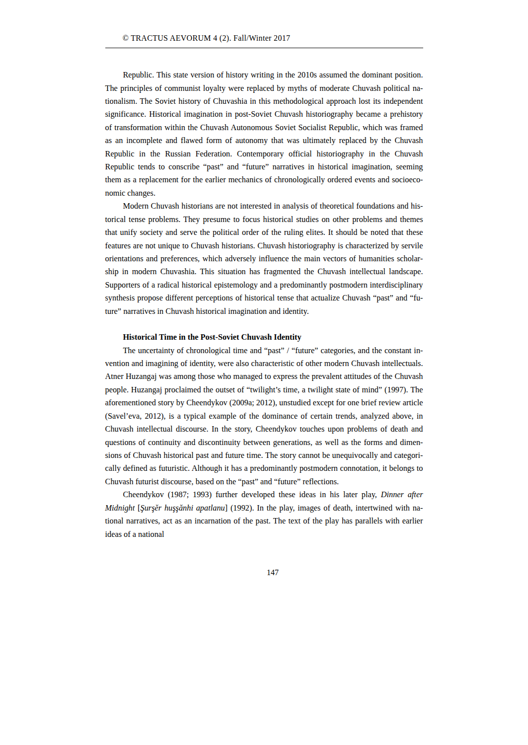© TRACTUS AEVORUM 4 (2). Fall/Winter 2017
Republic. This state version of history writing in the 2010s assumed the dominant position. The principles of communist loyalty were replaced by myths of moderate Chuvash political nationalism. The Soviet history of Chuvashia in this methodological approach lost its independent significance. Historical imagination in post-Soviet Chuvash historiography became a prehistory of transformation within the Chuvash Autonomous Soviet Socialist Republic, which was framed as an incomplete and flawed form of autonomy that was ultimately replaced by the Chuvash Republic in the Russian Federation. Contemporary official historiography in the Chuvash Republic tends to conscribe “past” and “future” narratives in historical imagination, seeming them as a replacement for the earlier mechanics of chronologically ordered events and socioeconomic changes.
Modern Chuvash historians are not interested in analysis of theoretical foundations and historical tense problems. They presume to focus historical studies on other problems and themes that unify society and serve the political order of the ruling elites. It should be noted that these features are not unique to Chuvash historians. Chuvash historiography is characterized by servile orientations and preferences, which adversely influence the main vectors of humanities scholarship in modern Chuvashia. This situation has fragmented the Chuvash intellectual landscape. Supporters of a radical historical epistemology and a predominantly postmodern interdisciplinary synthesis propose different perceptions of historical tense that actualize Chuvash “past” and “future” narratives in Chuvash historical imagination and identity.
Historical Time in the Post-Soviet Chuvash Identity
The uncertainty of chronological time and “past” / “future” categories, and the constant invention and imagining of identity, were also characteristic of other modern Chuvash intellectuals. Atner Huzangaj was among those who managed to express the prevalent attitudes of the Chuvash people. Huzangaj proclaimed the outset of “twilight’s time, a twilight state of mind” (1997). The aforementioned story by Cheendykov (2009a; 2012), unstudied except for one brief review article (Savel’eva, 2012), is a typical example of the dominance of certain trends, analyzed above, in Chuvash intellectual discourse. In the story, Cheendykov touches upon problems of death and questions of continuity and discontinuity between generations, as well as the forms and dimensions of Chuvash historical past and future time. The story cannot be unequivocally and categorically defined as futuristic. Although it has a predominantly postmodern connotation, it belongs to Chuvash futurist discourse, based on the “past” and “future” reflections.
Cheendykov (1987; 1993) further developed these ideas in his later play, Dinner after Midnight [Şurşĕr huşşănhi apatlanu] (1992). In the play, images of death, intertwined with national narratives, act as an incarnation of the past. The text of the play has parallels with earlier ideas of a national
147